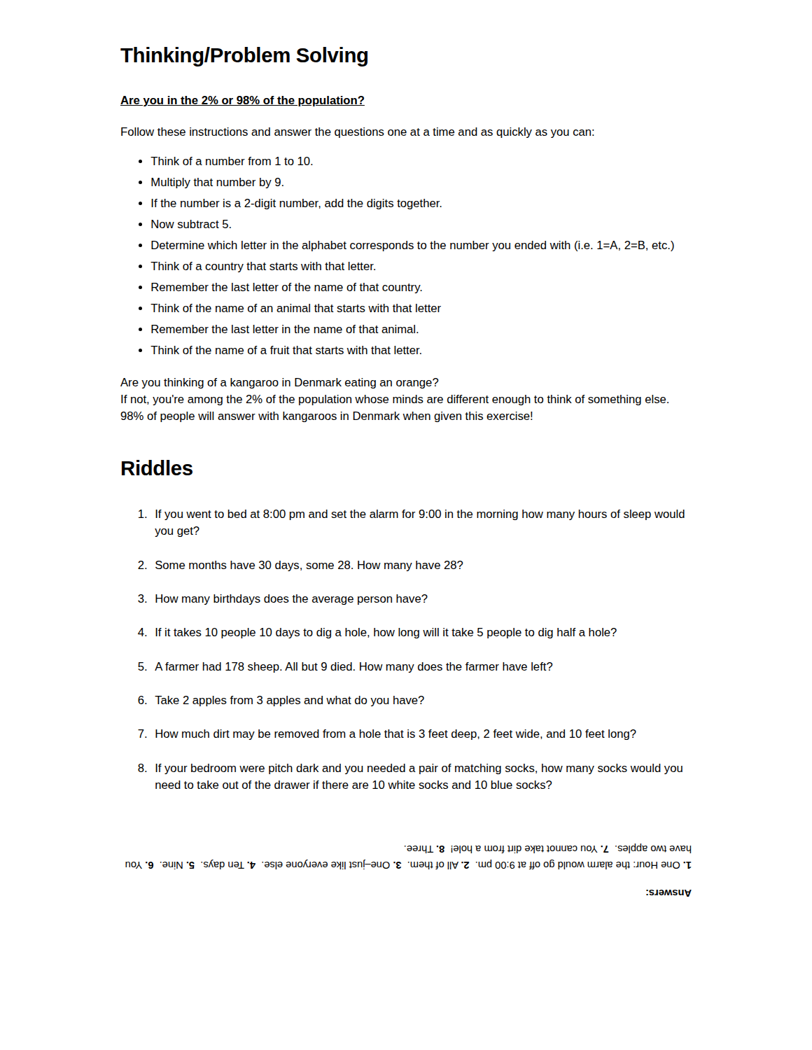Thinking/Problem Solving
Are you in the 2% or 98% of the population?
Follow these instructions and answer the questions one at a time and as quickly as you can:
Think of a number from 1 to 10.
Multiply that number by 9.
If the number is a 2-digit number, add the digits together.
Now subtract 5.
Determine which letter in the alphabet corresponds to the number you ended with (i.e. 1=A, 2=B, etc.)
Think of a country that starts with that letter.
Remember the last letter of the name of that country.
Think of the name of an animal that starts with that letter
Remember the last letter in the name of that animal.
Think of the name of a fruit that starts with that letter.
Are you thinking of a kangaroo in Denmark eating an orange?
If not, you're among the 2% of the population whose minds are different enough to think of something else.
98% of people will answer with kangaroos in Denmark when given this exercise!
Riddles
If you went to bed at 8:00 pm and set the alarm for 9:00 in the morning how many hours of sleep would you get?
Some months have 30 days, some 28. How many have 28?
How many birthdays does the average person have?
If it takes 10 people 10 days to dig a hole, how long will it take 5 people to dig half a hole?
A farmer had 178 sheep. All but 9 died. How many does the farmer have left?
Take 2 apples from 3 apples and what do you have?
How much dirt may be removed from a hole that is 3 feet deep, 2 feet wide, and 10 feet long?
If your bedroom were pitch dark and you needed a pair of matching socks, how many socks would you need to take out of the drawer if there are 10 white socks and 10 blue socks?
Answers:
1. One Hour: the alarm would go off at 9:00 pm. 2. All of them. 3. One–just like everyone else. 4. Ten days. 5. Nine. 6. You have two apples. 7. You cannot take dirt from a hole! 8. Three.